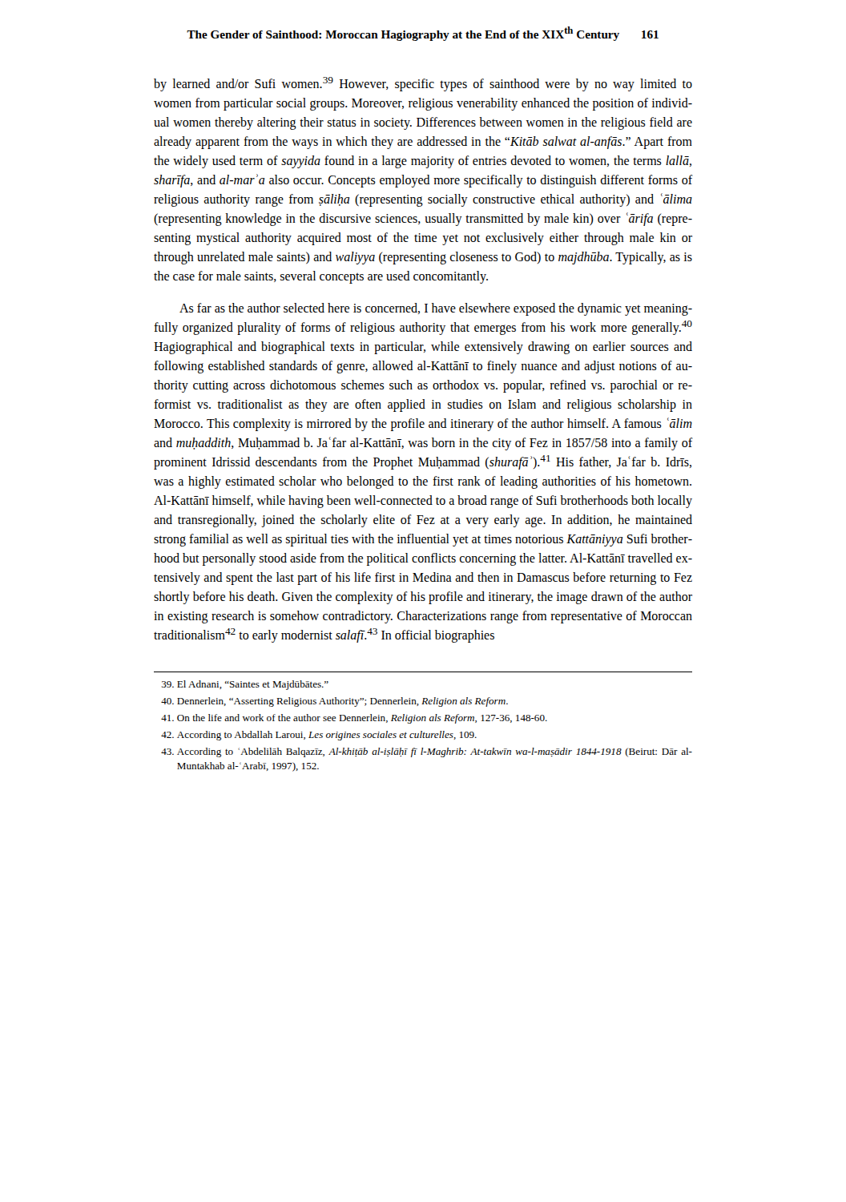The Gender of Sainthood: Moroccan Hagiography at the End of the XIXth Century 161
by learned and/or Sufi women.39 However, specific types of sainthood were by no way limited to women from particular social groups. Moreover, religious venerability enhanced the position of individual women thereby altering their status in society. Differences between women in the religious field are already apparent from the ways in which they are addressed in the “Kitāb salwat al-anfās.” Apart from the widely used term of sayyida found in a large majority of entries devoted to women, the terms lallā, sharīfa, and al-marʾa also occur. Concepts employed more specifically to distinguish different forms of religious authority range from ṣāliḥa (representing socially constructive ethical authority) and ʿālima (representing knowledge in the discursive sciences, usually transmitted by male kin) over ʿārifa (representing mystical authority acquired most of the time yet not exclusively either through male kin or through unrelated male saints) and waliyya (representing closeness to God) to majdhūba. Typically, as is the case for male saints, several concepts are used concomitantly.
As far as the author selected here is concerned, I have elsewhere exposed the dynamic yet meaningfully organized plurality of forms of religious authority that emerges from his work more generally.40 Hagiographical and biographical texts in particular, while extensively drawing on earlier sources and following established standards of genre, allowed al-Kattānī to finely nuance and adjust notions of authority cutting across dichotomous schemes such as orthodox vs. popular, refined vs. parochial or reformist vs. traditionalist as they are often applied in studies on Islam and religious scholarship in Morocco. This complexity is mirrored by the profile and itinerary of the author himself. A famous ʿālim and muḥaddith, Muḥammad b. Jaʿfar al-Kattānī, was born in the city of Fez in 1857/58 into a family of prominent Idrissid descendants from the Prophet Muḥammad (shurafāʾ).41 His father, Jaʿfar b. Idrīs, was a highly estimated scholar who belonged to the first rank of leading authorities of his hometown. Al-Kattānī himself, while having been well-connected to a broad range of Sufi brotherhoods both locally and transregionally, joined the scholarly elite of Fez at a very early age. In addition, he maintained strong familial as well as spiritual ties with the influential yet at times notorious Kattāniyya Sufi brotherhood but personally stood aside from the political conflicts concerning the latter. Al-Kattānī travelled extensively and spent the last part of his life first in Medina and then in Damascus before returning to Fez shortly before his death. Given the complexity of his profile and itinerary, the image drawn of the author in existing research is somehow contradictory. Characterizations range from representative of Moroccan traditionalism42 to early modernist salafī.43 In official biographies
El Adnani, “Saintes et Majdūbātes.”
Dennerlein, “Asserting Religious Authority”; Dennerlein, Religion als Reform.
On the life and work of the author see Dennerlein, Religion als Reform, 127-36, 148-60.
According to Abdallah Laroui, Les origines sociales et culturelles, 109.
According to ʿAbdelilāh Balqazīz, Al-khiṭāb al-iṣlāḥī fī l-Maghrib: At-takwīn wa-l-maṣādir 1844-1918 (Beirut: Dār al-Muntakhab al-ʿArabī, 1997), 152.